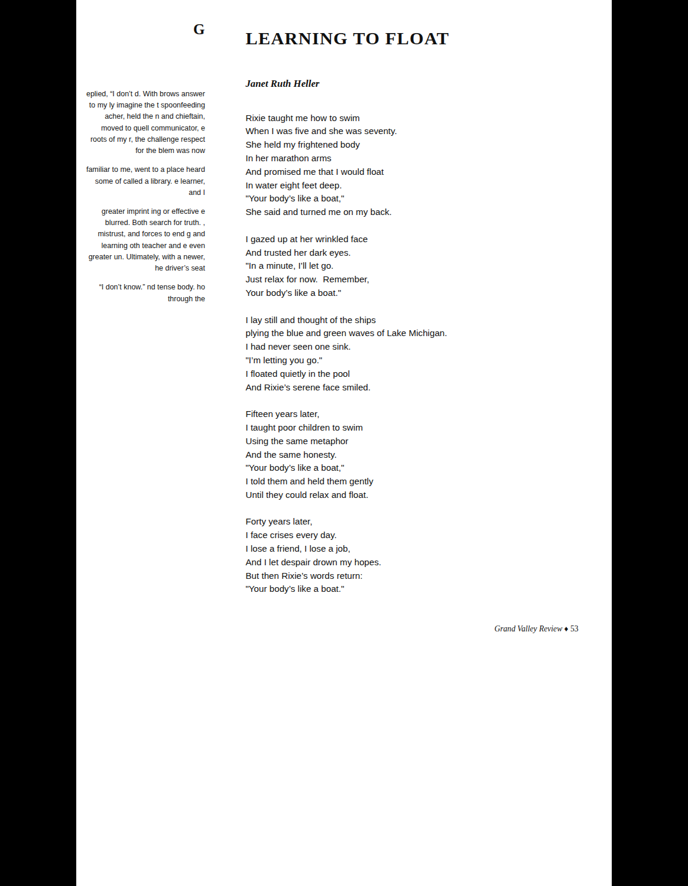G
eplied, “I don’t d. With brows answer to my ly imagine the t spoonfeeding acher, held the n and chieftain, moved to quell communicator, e roots of my r, the challenge respect for the blem was now
familiar to me, went to a place heard some of called a library. e learner, and I
greater imprint ing or effective e blurred. Both search for truth. , mistrust, and forces to end g and learning oth teacher and e even greater un. Ultimately, with a newer, he driver’s seat
“I don’t know.” nd tense body. ho through the
LEARNING TO FLOAT
Janet Ruth Heller
Rixie taught me how to swim
When I was five and she was seventy.
She held my frightened body
In her marathon arms
And promised me that I would float
In water eight feet deep.
"Your body’s like a boat,"
She said and turned me on my back.
I gazed up at her wrinkled face
And trusted her dark eyes.
"In a minute, I’ll let go.
Just relax for now. Remember,
Your body’s like a boat."
I lay still and thought of the ships
plying the blue and green waves of Lake Michigan.
I had never seen one sink.
"I’m letting you go."
I floated quietly in the pool
And Rixie’s serene face smiled.
Fifteen years later,
I taught poor children to swim
Using the same metaphor
And the same honesty.
"Your body’s like a boat,"
I told them and held them gently
Until they could relax and float.
Forty years later,
I face crises every day.
I lose a friend, I lose a job,
And I let despair drown my hopes.
But then Rixie’s words return:
"Your body’s like a boat."
Grand Valley Review ♦ 53